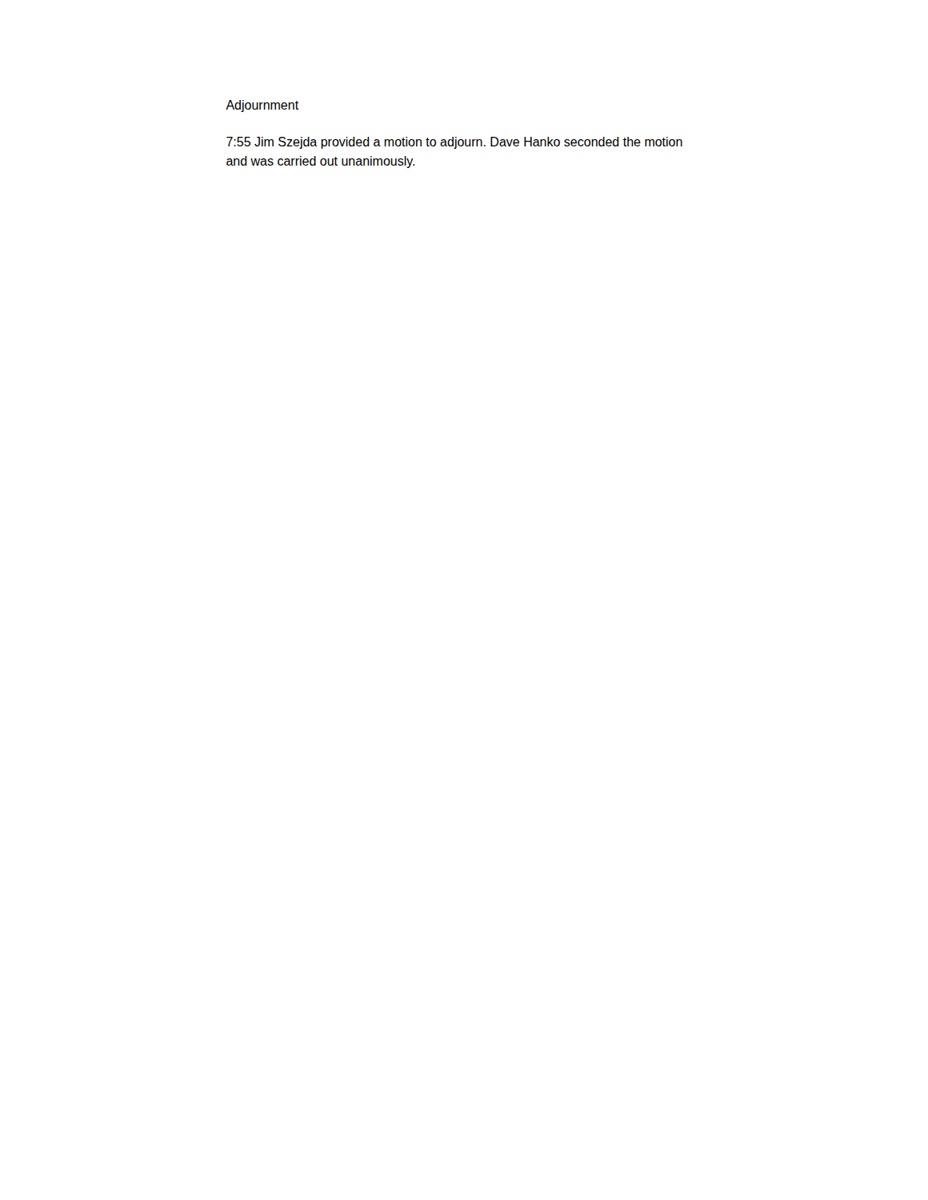Adjournment
7:55 Jim Szejda provided a motion to adjourn. Dave Hanko seconded the motion and was carried out unanimously.